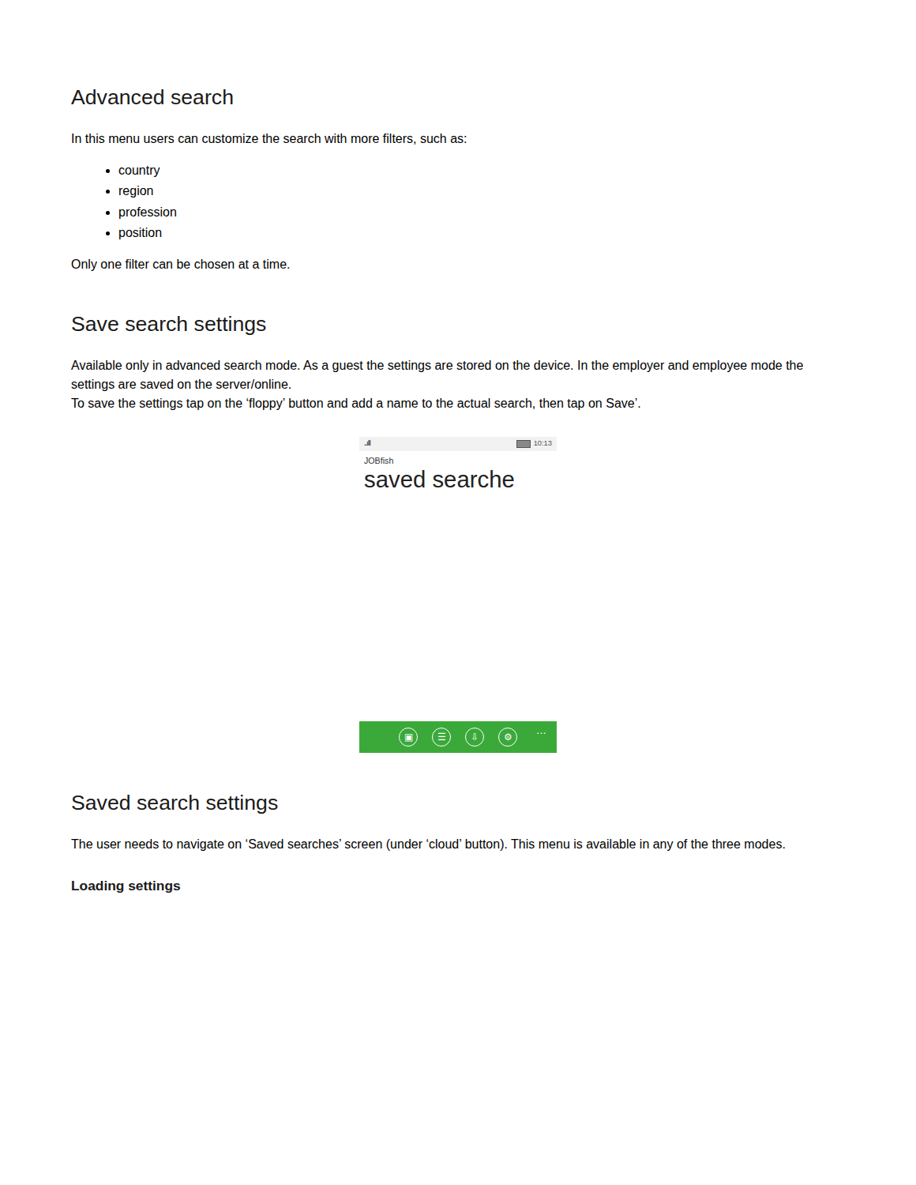Advanced search
In this menu users can customize the search with more filters, such as:
country
region
profession
position
Only one filter can be chosen at a time.
Save search settings
Available only in advanced search mode. As a guest the settings are stored on the device. In the employer and employee mode the settings are saved on the server/online.
To save the settings tap on the ‘floppy’ button and add a name to the actual search, then tap on Save’.
..ıll 10:13
JOBfish
saved searche
… ▣ ☰ ⇩ ⚙
Saved search settings
The user needs to navigate on ‘Saved searches’ screen (under ‘cloud’ button). This menu is available in any of the three modes.
Loading settings